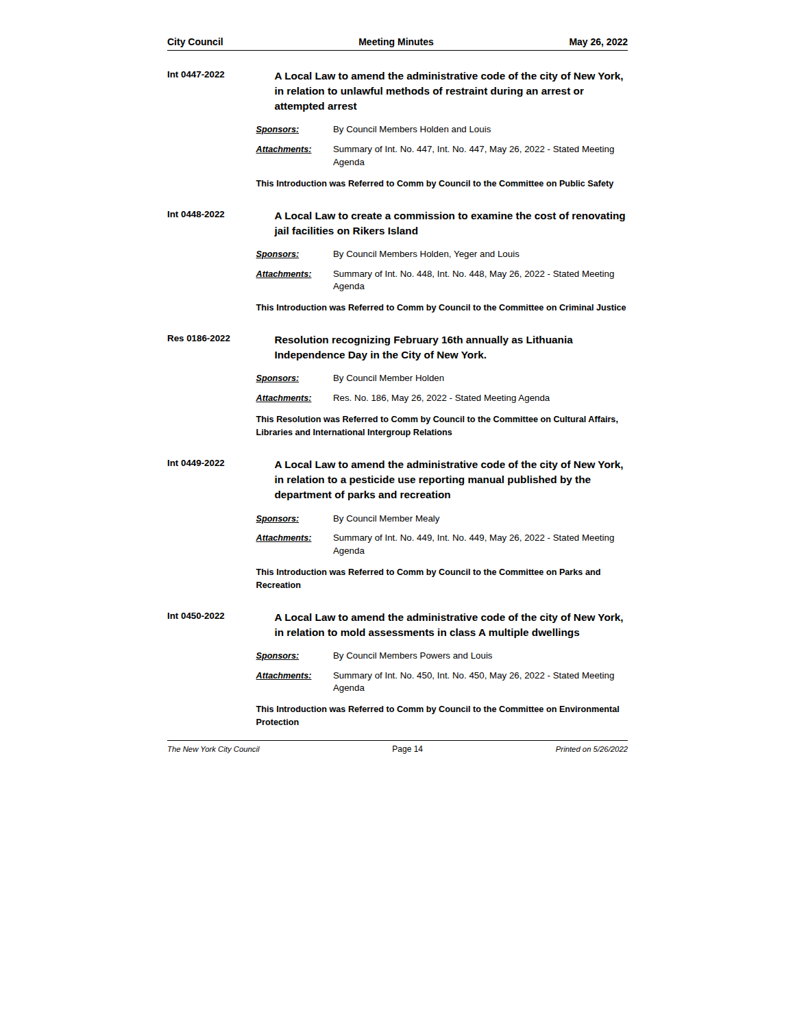City Council
Meeting Minutes
May 26, 2022
Int 0447-2022
A Local Law to amend the administrative code of the city of New York, in relation to unlawful methods of restraint during an arrest or attempted arrest
Sponsors:
By Council Members Holden and Louis
Attachments:
Summary of Int. No. 447, Int. No. 447, May 26, 2022 - Stated Meeting Agenda
This Introduction was Referred to Comm by Council to the Committee on Public Safety
Int 0448-2022
A Local Law to create a commission to examine the cost of renovating jail facilities on Rikers Island
Sponsors:
By Council Members Holden, Yeger and Louis
Attachments:
Summary of Int. No. 448, Int. No. 448, May 26, 2022 - Stated Meeting Agenda
This Introduction was Referred to Comm by Council to the Committee on Criminal Justice
Res 0186-2022
Resolution recognizing February 16th annually as Lithuania Independence Day in the City of New York.
Sponsors:
By Council Member Holden
Attachments:
Res. No. 186, May 26, 2022 - Stated Meeting Agenda
This Resolution was Referred to Comm by Council to the Committee on Cultural Affairs, Libraries and International Intergroup Relations
Int 0449-2022
A Local Law to amend the administrative code of the city of New York, in relation to a pesticide use reporting manual published by the department of parks and recreation
Sponsors:
By Council Member Mealy
Attachments:
Summary of Int. No. 449, Int. No. 449, May 26, 2022 - Stated Meeting Agenda
This Introduction was Referred to Comm by Council to the Committee on Parks and Recreation
Int 0450-2022
A Local Law to amend the administrative code of the city of New York, in relation to mold assessments in class A multiple dwellings
Sponsors:
By Council Members Powers and Louis
Attachments:
Summary of Int. No. 450, Int. No. 450, May 26, 2022 - Stated Meeting Agenda
This Introduction was Referred to Comm by Council to the Committee on Environmental Protection
The New York City Council
Page 14
Printed on 5/26/2022